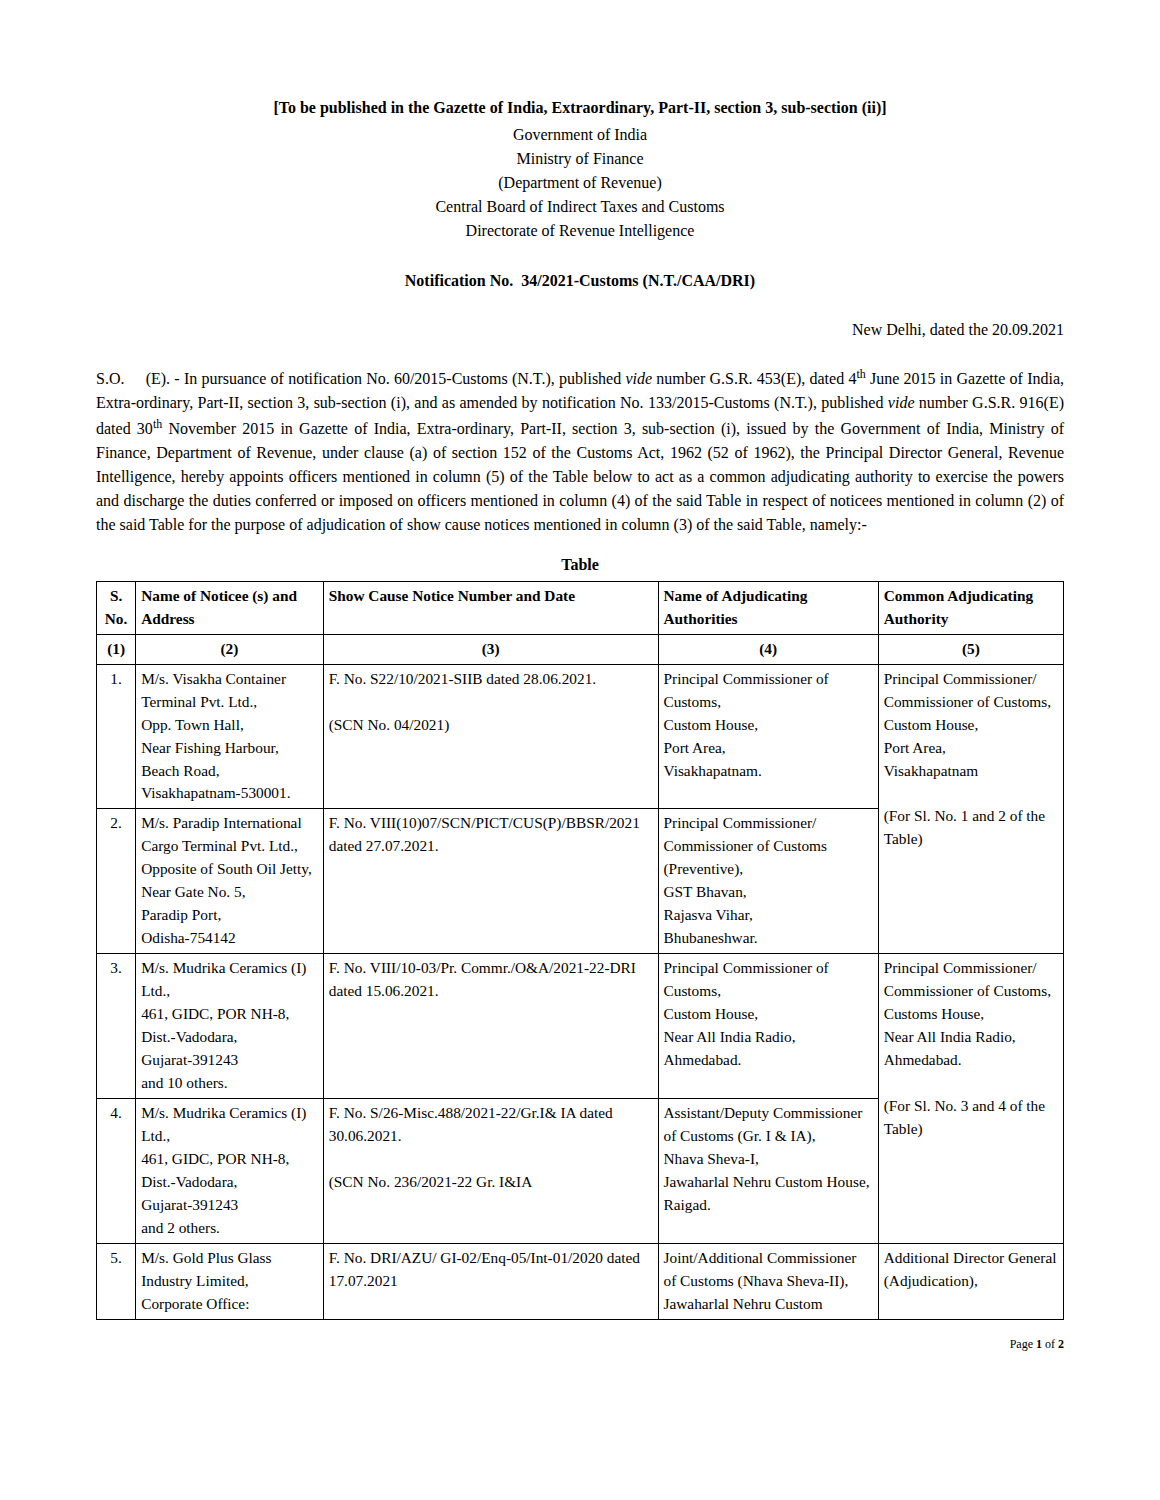[To be published in the Gazette of India, Extraordinary, Part-II, section 3, sub-section (ii)]
Government of India
Ministry of Finance
(Department of Revenue)
Central Board of Indirect Taxes and Customs
Directorate of Revenue Intelligence
Notification No. 34/2021-Customs (N.T./CAA/DRI)
New Delhi, dated the 20.09.2021
S.O. (E). - In pursuance of notification No. 60/2015-Customs (N.T.), published vide number G.S.R. 453(E), dated 4th June 2015 in Gazette of India, Extra-ordinary, Part-II, section 3, sub-section (i), and as amended by notification No. 133/2015-Customs (N.T.), published vide number G.S.R. 916(E) dated 30th November 2015 in Gazette of India, Extra-ordinary, Part-II, section 3, sub-section (i), issued by the Government of India, Ministry of Finance, Department of Revenue, under clause (a) of section 152 of the Customs Act, 1962 (52 of 1962), the Principal Director General, Revenue Intelligence, hereby appoints officers mentioned in column (5) of the Table below to act as a common adjudicating authority to exercise the powers and discharge the duties conferred or imposed on officers mentioned in column (4) of the said Table in respect of noticees mentioned in column (2) of the said Table for the purpose of adjudication of show cause notices mentioned in column (3) of the said Table, namely:-
Table
| S. No. | Name of Noticee (s) and Address | Show Cause Notice Number and Date | Name of Adjudicating Authorities | Common Adjudicating Authority |
| --- | --- | --- | --- | --- |
| (1) | (2) | (3) | (4) | (5) |
| 1. | M/s. Visakha Container Terminal Pvt. Ltd., Opp. Town Hall, Near Fishing Harbour, Beach Road, Visakhapatnam-530001. | F. No. S22/10/2021-SIIB dated 28.06.2021. (SCN No. 04/2021) | Principal Commissioner of Customs, Custom House, Port Area, Visakhapatnam. | Principal Commissioner/ Commissioner of Customs, Custom House, Port Area, Visakhapatnam (For Sl. No. 1 and 2 of the Table) |
| 2. | M/s. Paradip International Cargo Terminal Pvt. Ltd., Opposite of South Oil Jetty, Near Gate No. 5, Paradip Port, Odisha-754142 | F. No. VIII(10)07/SCN/PICT/CUS(P)/BBSR/2021 dated 27.07.2021. | Principal Commissioner/ Commissioner of Customs (Preventive), GST Bhavan, Rajasva Vihar, Bhubaneshwar. |
| 3. | M/s. Mudrika Ceramics (I) Ltd., 461, GIDC, POR NH-8, Dist.-Vadodara, Gujarat-391243 and 10 others. | F. No. VIII/10-03/Pr. Commr./O&A/2021-22-DRI dated 15.06.2021. | Principal Commissioner of Customs, Custom House, Near All India Radio, Ahmedabad. | Principal Commissioner/ Commissioner of Customs, Customs House, Near All India Radio, Ahmedabad. (For Sl. No. 3 and 4 of the Table) |
| 4. | M/s. Mudrika Ceramics (I) Ltd., 461, GIDC, POR NH-8, Dist.-Vadodara, Gujarat-391243 and 2 others. | F. No. S/26-Misc.488/2021-22/Gr.I& IA dated 30.06.2021. (SCN No. 236/2021-22 Gr. I&IA | Assistant/Deputy Commissioner of Customs (Gr. I & IA), Nhava Sheva-I, Jawaharlal Nehru Custom House, Raigad. |
| 5. | M/s. Gold Plus Glass Industry Limited, Corporate Office: | F. No. DRI/AZU/ GI-02/Enq-05/Int-01/2020 dated 17.07.2021 | Joint/Additional Commissioner of Customs (Nhava Sheva-II), Jawaharlal Nehru Custom | Additional Director General (Adjudication), |
Page 1 of 2